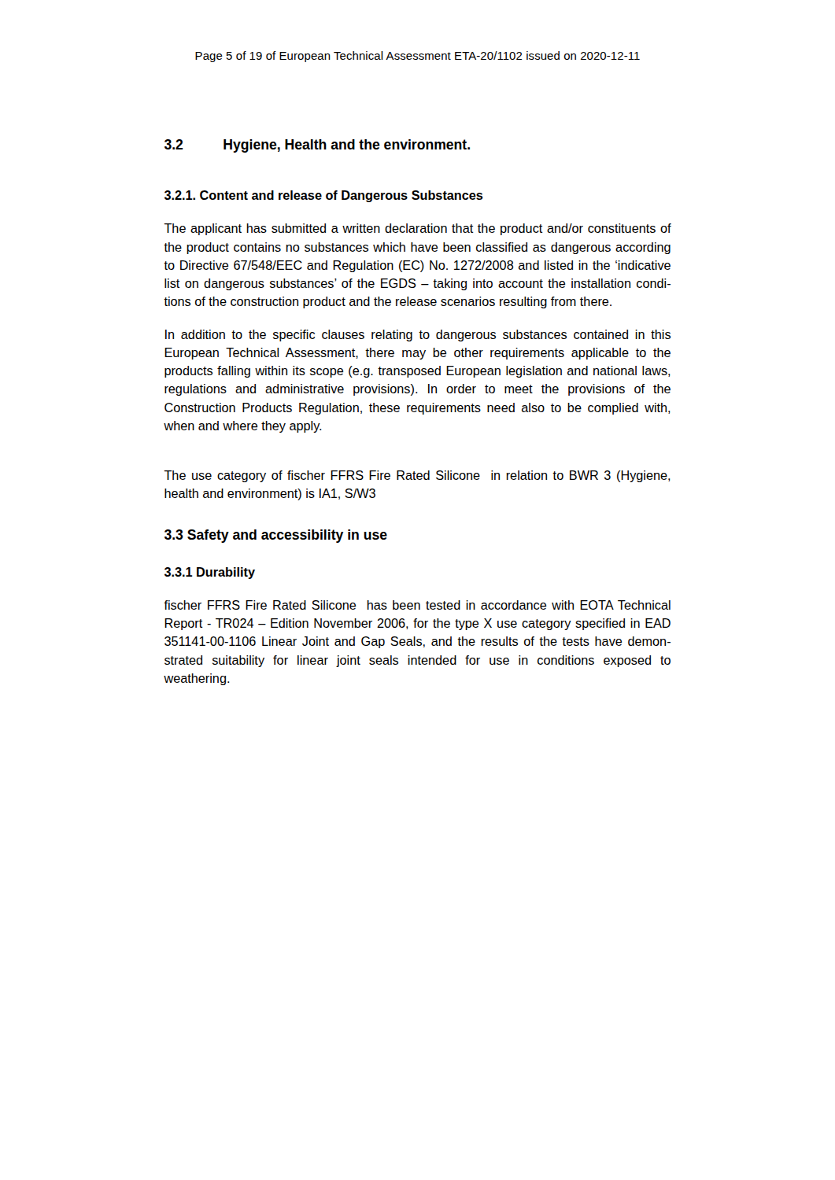Page 5 of 19 of European Technical Assessment ETA-20/1102 issued on 2020-12-11
3.2 Hygiene, Health and the environment.
3.2.1. Content and release of Dangerous Substances
The applicant has submitted a written declaration that the product and/or constituents of the product contains no substances which have been classified as dangerous according to Directive 67/548/EEC and Regulation (EC) No. 1272/2008 and listed in the ‘indicative list on dangerous substances’ of the EGDS – taking into account the installation conditions of the construction product and the release scenarios resulting from there.
In addition to the specific clauses relating to dangerous substances contained in this European Technical Assessment, there may be other requirements applicable to the products falling within its scope (e.g. transposed European legislation and national laws, regulations and administrative provisions). In order to meet the provisions of the Construction Products Regulation, these requirements need also to be complied with, when and where they apply.
The use category of fischer FFRS Fire Rated Silicone in relation to BWR 3 (Hygiene, health and environment) is IA1, S/W3
3.3 Safety and accessibility in use
3.3.1 Durability
fischer FFRS Fire Rated Silicone has been tested in accordance with EOTA Technical Report - TR024 – Edition November 2006, for the type X use category specified in EAD 351141-00-1106 Linear Joint and Gap Seals, and the results of the tests have demonstrated suitability for linear joint seals intended for use in conditions exposed to weathering.